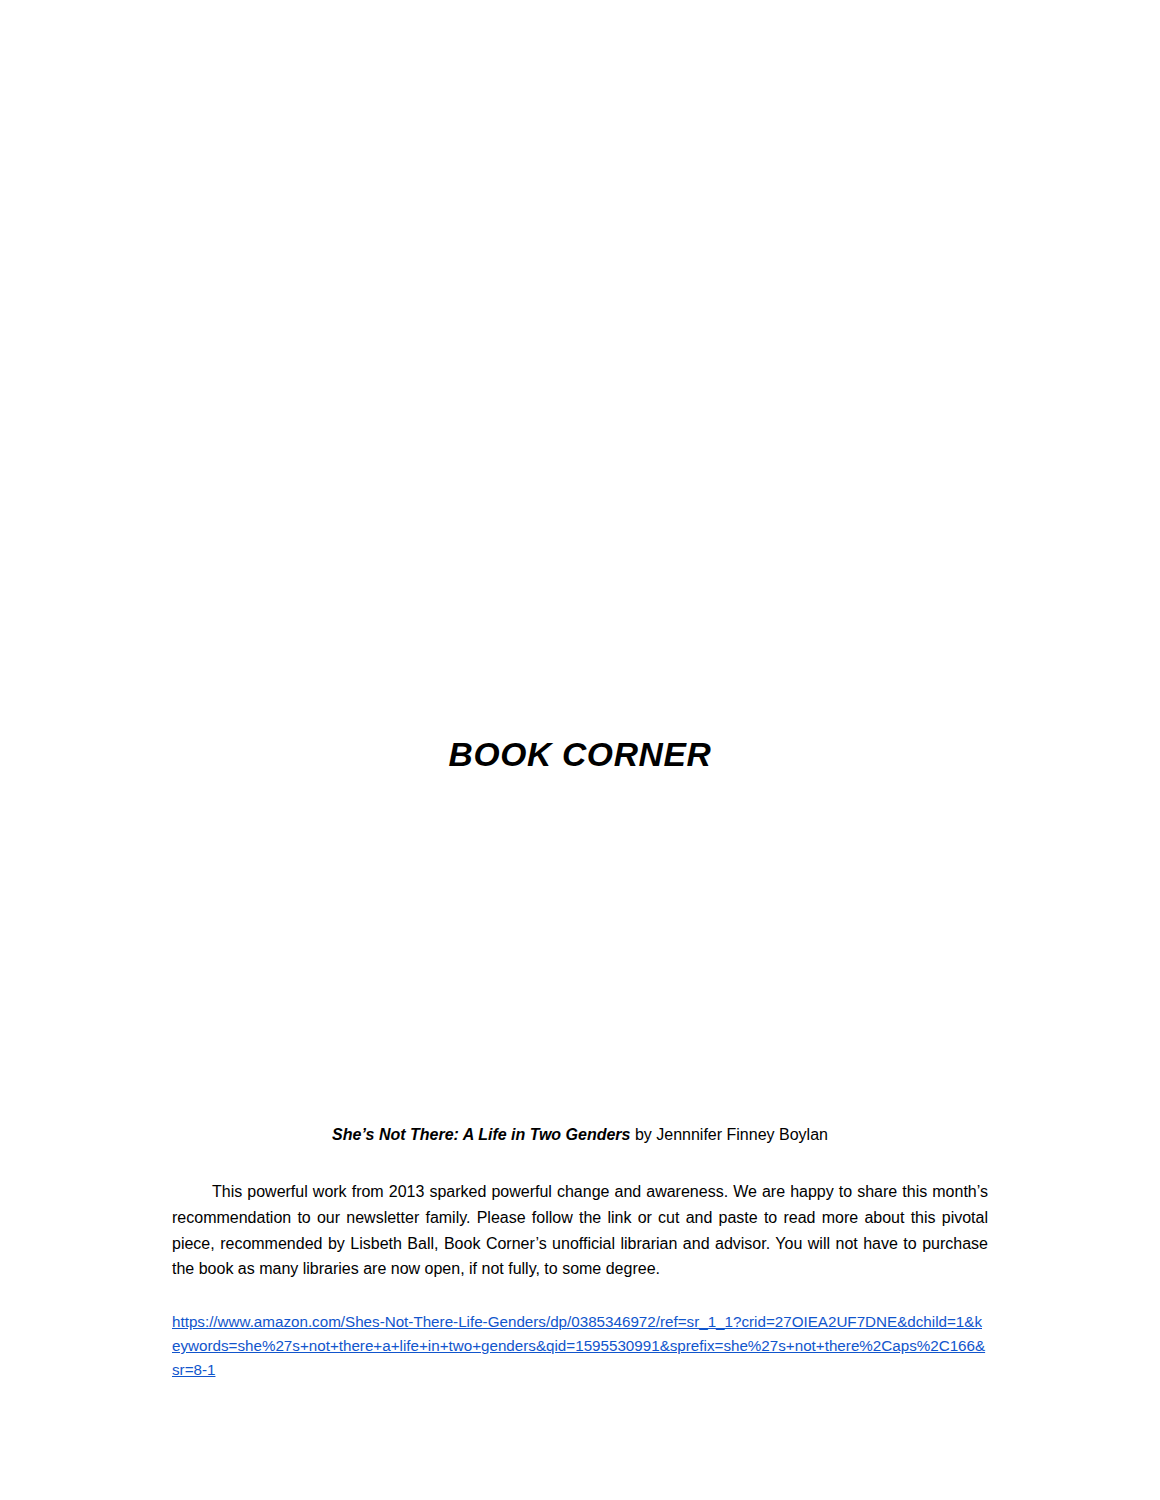BOOK CORNER
She’s Not There: A Life in Two Genders by Jennnifer Finney Boylan
This powerful work from 2013 sparked powerful change and awareness. We are happy to share this month’s recommendation to our newsletter family. Please follow the link or cut and paste to read more about this pivotal piece, recommended by Lisbeth Ball, Book Corner’s unofficial librarian and advisor. You will not have to purchase the book as many libraries are now open, if not fully, to some degree.
https://www.amazon.com/Shes-Not-There-Life-Genders/dp/0385346972/ref=sr_1_1?crid=27OIEA2UF7DNE&dchild=1&keywords=she%27s+not+there+a+life+in+two+genders&qid=1595530991&sprefix=she%27s+not+there%2Caps%2C166&sr=8-1